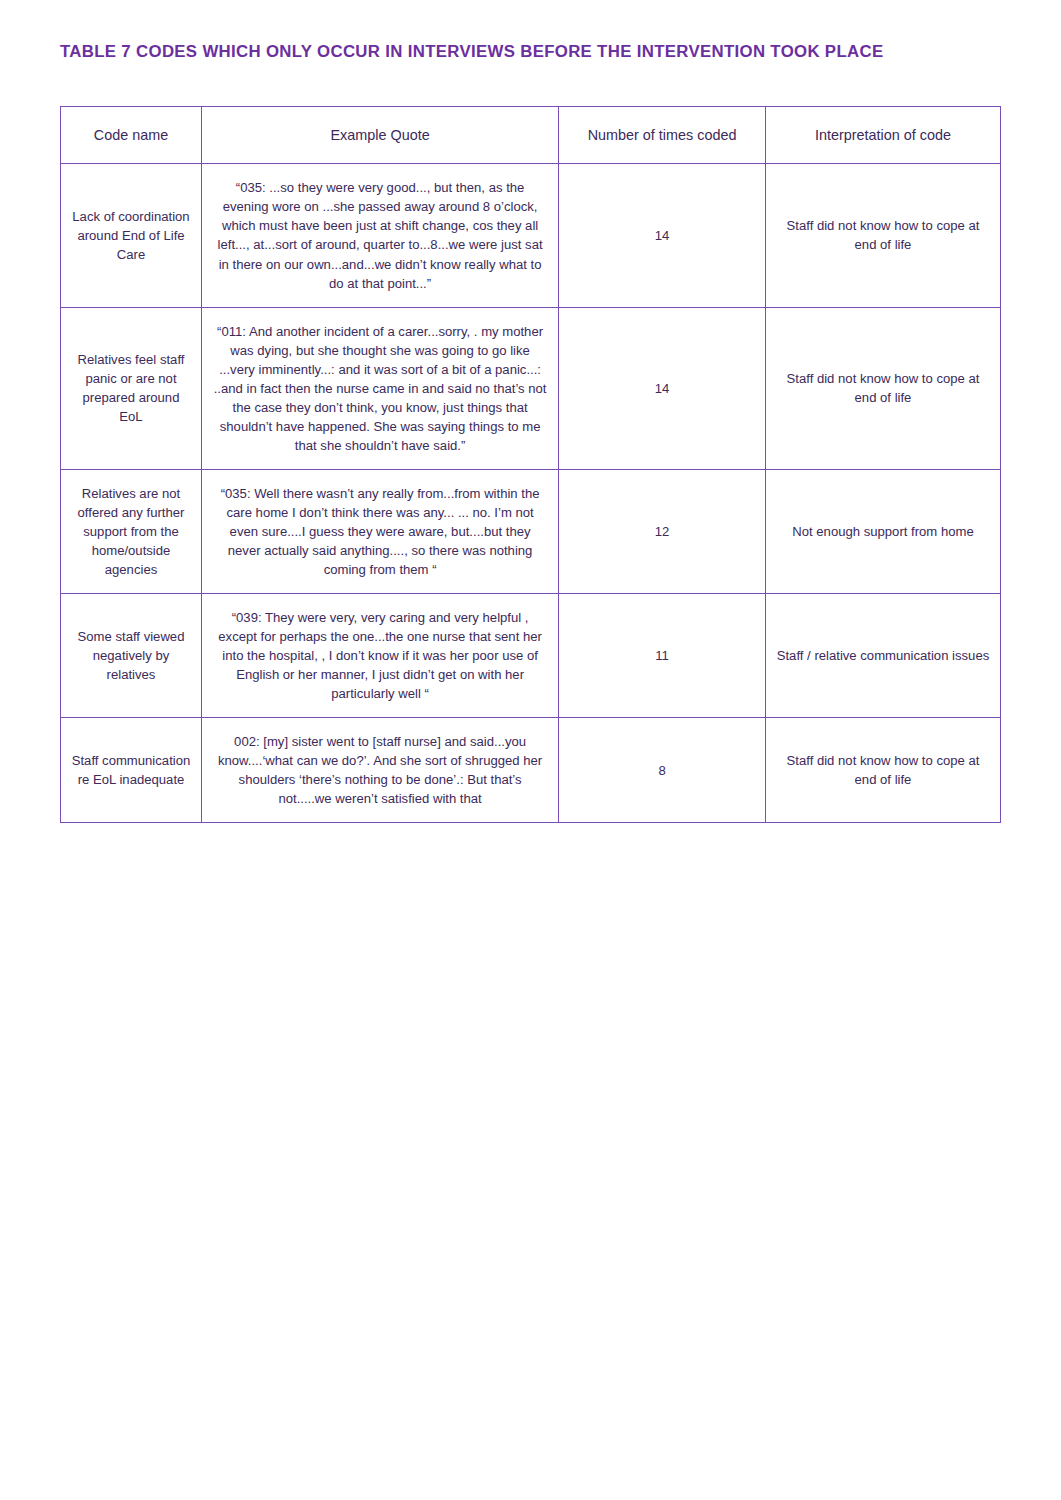Table 7 Codes which only occur in interviews before the intervention took place
| Code name | Example Quote | Number of times coded | Interpretation of code |
| --- | --- | --- | --- |
| Lack of coordination around End of Life Care | “035: ...so they were very good..., but then, as the evening wore on ...she passed away around 8 o’clock, which must have been just at shift change, cos they all left..., at...sort of around, quarter to...8...we were just sat in there on our own...and...we didn’t know really what to do at that point...” | 14 | Staff did not know how to cope at end of life |
| Relatives feel staff panic or are not prepared around EoL | “011: And another incident of a carer...sorry, . my mother was dying, but she thought she was going to go like ...very imminently...: and it was sort of a bit of a panic...: ..and in fact then the nurse came in and said no that’s not the case they don’t think, you know, just things that shouldn’t have happened. She was saying things to me that she shouldn’t have said.” | 14 | Staff did not know how to cope at end of life |
| Relatives are not offered any further support from the home/outside agencies | “035: Well there wasn’t any really from...from within the care home I don’t think there was any... ... no. I’m not even sure....I guess they were aware, but....but they never actually said anything...., so there was nothing coming from them “ | 12 | Not enough support from home |
| Some staff viewed negatively by relatives | “039: They were very, very caring and very helpful , except for perhaps the one...the one nurse that sent her into the hospital, , I don’t know if it was her poor use of English or her manner, I just didn’t get on with her particularly well “ | 11 | Staff / relative communication issues |
| Staff communication re EoL inadequate | 002: [my] sister went to [staff nurse] and said...you know....‘what can we do?’. And she sort of shrugged her shoulders ‘there’s nothing to be done’.: But that’s not.....we weren’t satisfied with that | 8 | Staff did not know how to cope at end of life |